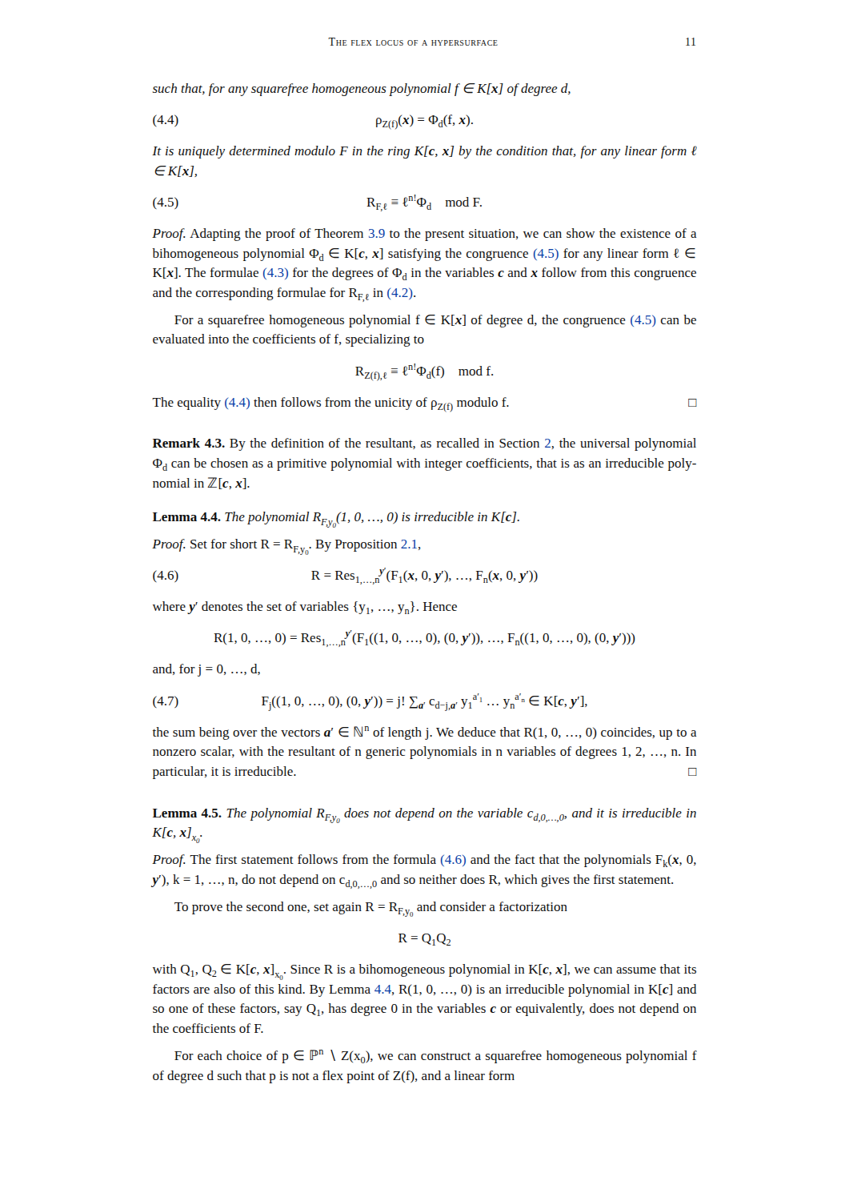The flex locus of a hypersurface 11
such that, for any squarefree homogeneous polynomial f ∈ K[x] of degree d,
(4.4) ρZ(f)(x) = Φd(f, x).
It is uniquely determined modulo F in the ring K[c, x] by the condition that, for any linear form ℓ ∈ K[x],
(4.5) RF,ℓ ≡ ℓn!Φd mod F.
Proof. Adapting the proof of Theorem 3.9 to the present situation, we can show the existence of a bihomogeneous polynomial Φd ∈ K[c, x] satisfying the congruence (4.5) for any linear form ℓ ∈ K[x]. The formulae (4.3) for the degrees of Φd in the variables c and x follow from this congruence and the corresponding formulae for RF,ℓ in (4.2).
For a squarefree homogeneous polynomial f ∈ K[x] of degree d, the congruence (4.5) can be evaluated into the coefficients of f, specializing to
RZ(f),ℓ ≡ ℓn!Φd(f) mod f.
The equality (4.4) then follows from the unicity of ρZ(f) modulo f. □
Remark 4.3. By the definition of the resultant, as recalled in Section 2, the universal polynomial Φd can be chosen as a primitive polynomial with integer coefficients, that is as an irreducible polynomial in ℤ[c, x].
Lemma 4.4. The polynomial RF,y0(1, 0, …, 0) is irreducible in K[c].
Proof. Set for short R = RF,y0. By Proposition 2.1,
(4.6) R = Res1,…,ny′(F1(x, 0, y′), …, Fn(x, 0, y′))
where y′ denotes the set of variables {y1, …, yn}. Hence
R(1, 0, …, 0) = Res1,…,ny′(F1((1, 0, …, 0), (0, y′)), …, Fn((1, 0, …, 0), (0, y′)))
and, for j = 0, …, d,
(4.7) Fj((1, 0, …, 0), (0, y′)) = j! ∑a′ cd−j,a′ y1a′1 … yna′n ∈ K[c, y′],
the sum being over the vectors a′ ∈ ℕn of length j. We deduce that R(1, 0, …, 0) coincides, up to a nonzero scalar, with the resultant of n generic polynomials in n variables of degrees 1, 2, …, n. In particular, it is irreducible. □
Lemma 4.5. The polynomial RF,y0 does not depend on the variable cd,0,…,0, and it is irreducible in K[c, x]x0.
Proof. The first statement follows from the formula (4.6) and the fact that the polynomials Fk(x, 0, y′), k = 1, …, n, do not depend on cd,0,…,0 and so neither does R, which gives the first statement.
To prove the second one, set again R = RF,y0 and consider a factorization
R = Q1Q2
with Q1, Q2 ∈ K[c, x]x0. Since R is a bihomogeneous polynomial in K[c, x], we can assume that its factors are also of this kind. By Lemma 4.4, R(1, 0, …, 0) is an irreducible polynomial in K[c] and so one of these factors, say Q1, has degree 0 in the variables c or equivalently, does not depend on the coefficients of F.
For each choice of p ∈ ℙn ∖ Z(x0), we can construct a squarefree homogeneous polynomial f of degree d such that p is not a flex point of Z(f), and a linear form